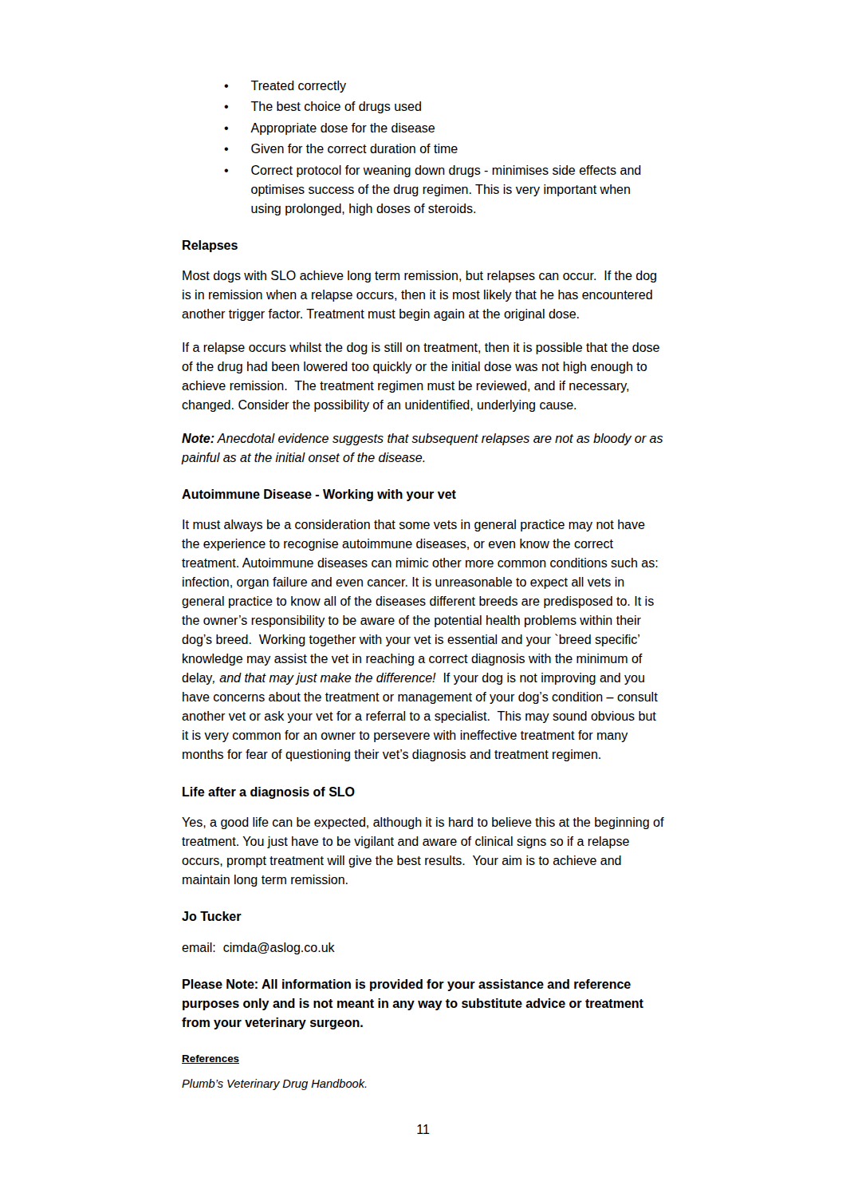Treated correctly
The best choice of drugs used
Appropriate dose for the disease
Given for the correct duration of time
Correct protocol for weaning down drugs - minimises side effects and optimises success of the drug regimen. This is very important when using prolonged, high doses of steroids.
Relapses
Most dogs with SLO achieve long term remission, but relapses can occur. If the dog is in remission when a relapse occurs, then it is most likely that he has encountered another trigger factor. Treatment must begin again at the original dose.
If a relapse occurs whilst the dog is still on treatment, then it is possible that the dose of the drug had been lowered too quickly or the initial dose was not high enough to achieve remission. The treatment regimen must be reviewed, and if necessary, changed. Consider the possibility of an unidentified, underlying cause.
Note: Anecdotal evidence suggests that subsequent relapses are not as bloody or as painful as at the initial onset of the disease.
Autoimmune Disease - Working with your vet
It must always be a consideration that some vets in general practice may not have the experience to recognise autoimmune diseases, or even know the correct treatment. Autoimmune diseases can mimic other more common conditions such as: infection, organ failure and even cancer. It is unreasonable to expect all vets in general practice to know all of the diseases different breeds are predisposed to. It is the owner’s responsibility to be aware of the potential health problems within their dog’s breed. Working together with your vet is essential and your `breed specific’ knowledge may assist the vet in reaching a correct diagnosis with the minimum of delay, and that may just make the difference! If your dog is not improving and you have concerns about the treatment or management of your dog’s condition – consult another vet or ask your vet for a referral to a specialist. This may sound obvious but it is very common for an owner to persevere with ineffective treatment for many months for fear of questioning their vet’s diagnosis and treatment regimen.
Life after a diagnosis of SLO
Yes, a good life can be expected, although it is hard to believe this at the beginning of treatment. You just have to be vigilant and aware of clinical signs so if a relapse occurs, prompt treatment will give the best results. Your aim is to achieve and maintain long term remission.
Jo Tucker
email: cimda@aslog.co.uk
Please Note: All information is provided for your assistance and reference purposes only and is not meant in any way to substitute advice or treatment from your veterinary surgeon.
References
Plumb’s Veterinary Drug Handbook.
11